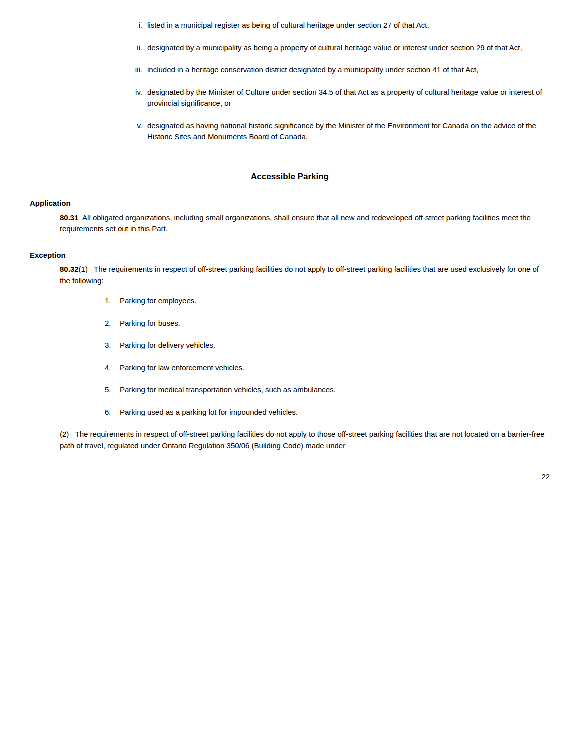i. listed in a municipal register as being of cultural heritage under section 27 of that Act,
ii. designated by a municipality as being a property of cultural heritage value or interest under section 29 of that Act,
iii. included in a heritage conservation district designated by a municipality under section 41 of that Act,
iv. designated by the Minister of Culture under section 34.5 of that Act as a property of cultural heritage value or interest of provincial significance, or
v. designated as having national historic significance by the Minister of the Environment for Canada on the advice of the Historic Sites and Monuments Board of Canada.
Accessible Parking
Application
80.31 All obligated organizations, including small organizations, shall ensure that all new and redeveloped off-street parking facilities meet the requirements set out in this Part.
Exception
80.32(1) The requirements in respect of off-street parking facilities do not apply to off-street parking facilities that are used exclusively for one of the following:
1. Parking for employees.
2. Parking for buses.
3. Parking for delivery vehicles.
4. Parking for law enforcement vehicles.
5. Parking for medical transportation vehicles, such as ambulances.
6. Parking used as a parking lot for impounded vehicles.
(2) The requirements in respect of off-street parking facilities do not apply to those off-street parking facilities that are not located on a barrier-free path of travel, regulated under Ontario Regulation 350/06 (Building Code) made under
22